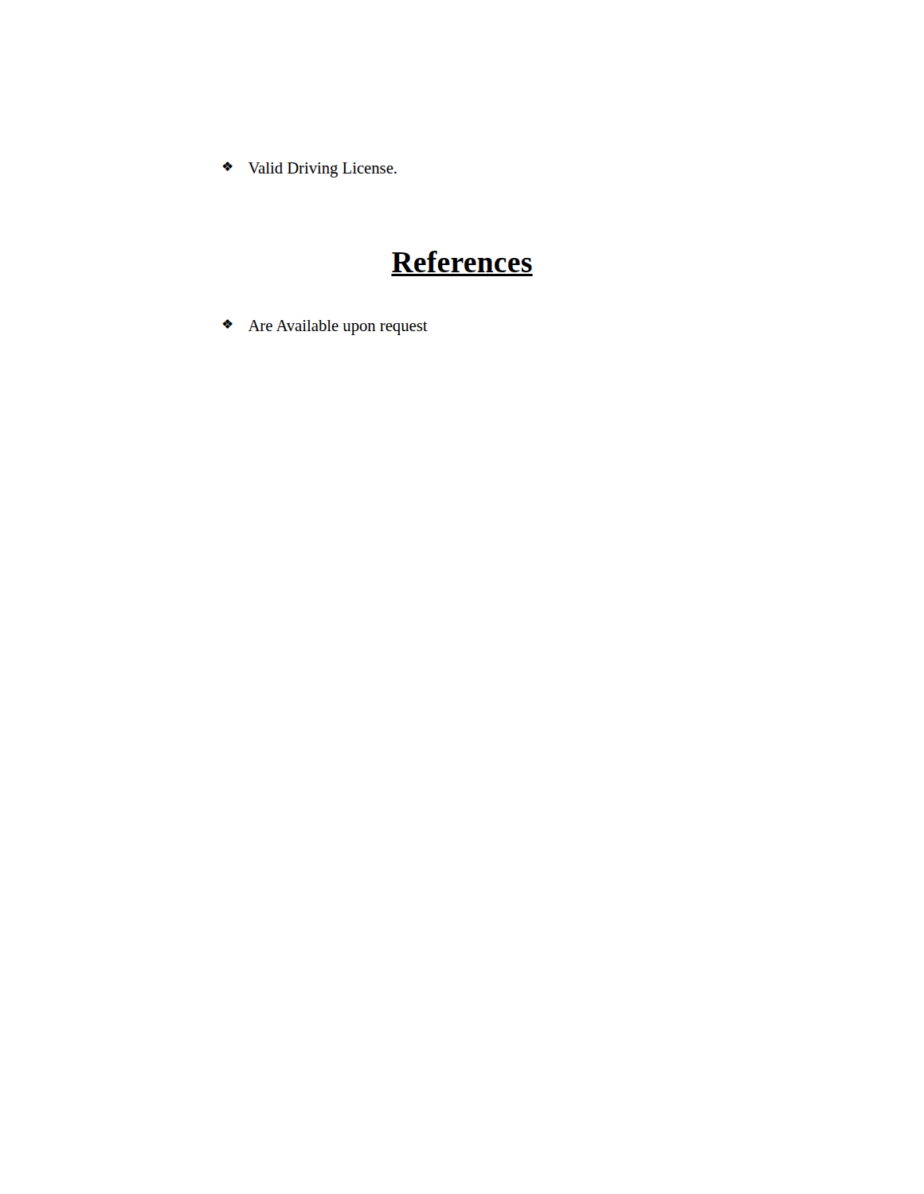Valid Driving License.
References
Are Available upon request